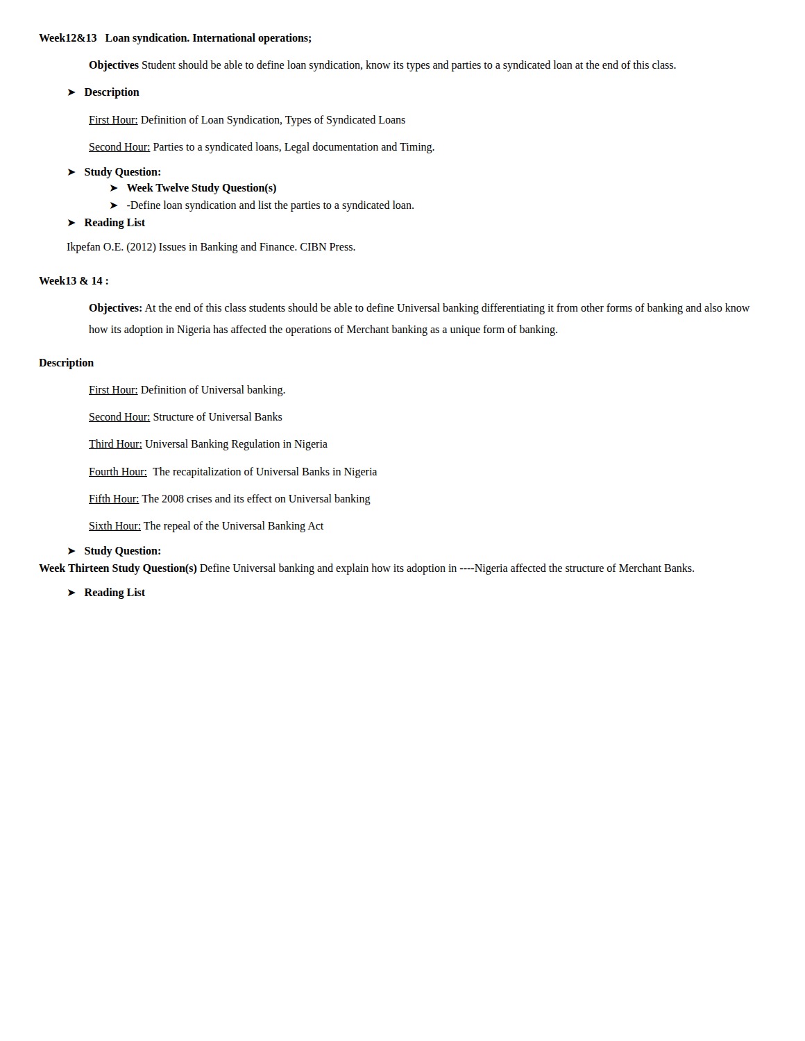Week12&13 Loan syndication. International operations;
Objectives Student should be able to define loan syndication, know its types and parties to a syndicated loan at the end of this class.
Description
First Hour: Definition of Loan Syndication, Types of Syndicated Loans
Second Hour: Parties to a syndicated loans, Legal documentation and Timing.
Study Question:
Week Twelve Study Question(s)
-Define loan syndication and list the parties to a syndicated loan.
Reading List
Ikpefan O.E. (2012) Issues in Banking and Finance. CIBN Press.
Week13 & 14 :
Objectives: At the end of this class students should be able to define Universal banking differentiating it from other forms of banking and also know how its adoption in Nigeria has affected the operations of Merchant banking as a unique form of banking.
Description
First Hour: Definition of Universal banking.
Second Hour: Structure of Universal Banks
Third Hour: Universal Banking Regulation in Nigeria
Fourth Hour: The recapitalization of Universal Banks in Nigeria
Fifth Hour: The 2008 crises and its effect on Universal banking
Sixth Hour: The repeal of the Universal Banking Act
Study Question:
Week Thirteen Study Question(s) Define Universal banking and explain how its adoption in ----Nigeria affected the structure of Merchant Banks.
Reading List